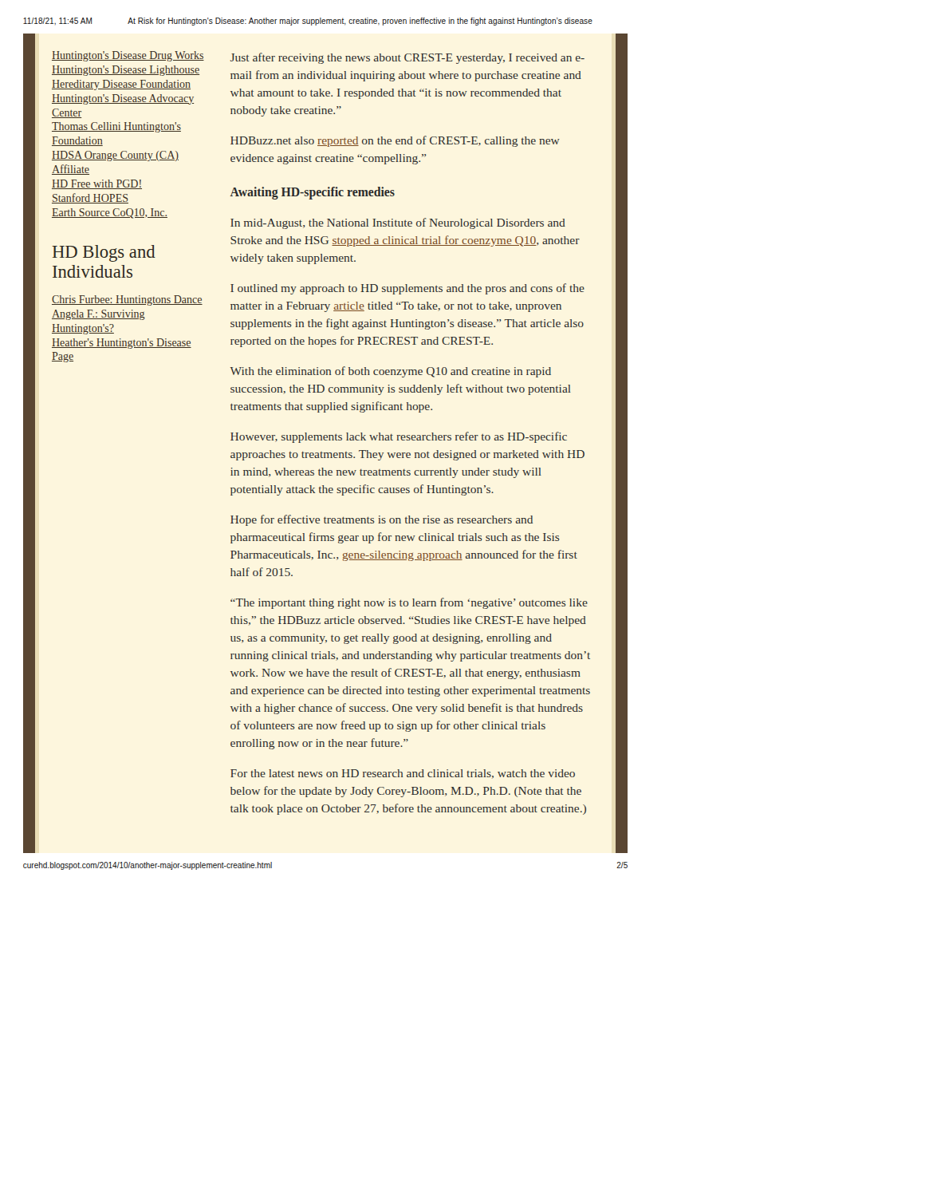11/18/21, 11:45 AM
At Risk for Huntington's Disease: Another major supplement, creatine, proven ineffective in the fight against Huntington’s disease
Huntington's Disease Drug Works Huntington's Disease Lighthouse Hereditary Disease Foundation Huntington's Disease Advocacy Center Thomas Cellini Huntington's Foundation HDSA Orange County (CA) Affiliate HD Free with PGD! Stanford HOPES Earth Source CoQ10, Inc.
HD Blogs and Individuals
Chris Furbee: Huntingtons Dance Angela F.: Surviving Huntington's? Heather's Huntington's Disease Page
Just after receiving the news about CREST-E yesterday, I received an e-mail from an individual inquiring about where to purchase creatine and what amount to take. I responded that “it is now recommended that nobody take creatine.”
HDBuzz.net also reported on the end of CREST-E, calling the new evidence against creatine “compelling.”
Awaiting HD-specific remedies
In mid-August, the National Institute of Neurological Disorders and Stroke and the HSG stopped a clinical trial for coenzyme Q10, another widely taken supplement.
I outlined my approach to HD supplements and the pros and cons of the matter in a February article titled “To take, or not to take, unproven supplements in the fight against Huntington’s disease.” That article also reported on the hopes for PRECREST and CREST-E.
With the elimination of both coenzyme Q10 and creatine in rapid succession, the HD community is suddenly left without two potential treatments that supplied significant hope.
However, supplements lack what researchers refer to as HD-specific approaches to treatments. They were not designed or marketed with HD in mind, whereas the new treatments currently under study will potentially attack the specific causes of Huntington’s.
Hope for effective treatments is on the rise as researchers and pharmaceutical firms gear up for new clinical trials such as the Isis Pharmaceuticals, Inc., gene-silencing approach announced for the first half of 2015.
“The important thing right now is to learn from ‘negative’ outcomes like this,” the HDBuzz article observed. “Studies like CREST-E have helped us, as a community, to get really good at designing, enrolling and running clinical trials, and understanding why particular treatments don’t work. Now we have the result of CREST-E, all that energy, enthusiasm and experience can be directed into testing other experimental treatments with a higher chance of success. One very solid benefit is that hundreds of volunteers are now freed up to sign up for other clinical trials enrolling now or in the near future.”
For the latest news on HD research and clinical trials, watch the video below for the update by Jody Corey-Bloom, M.D., Ph.D. (Note that the talk took place on October 27, before the announcement about creatine.)
curehd.blogspot.com/2014/10/another-major-supplement-creatine.html
2/5